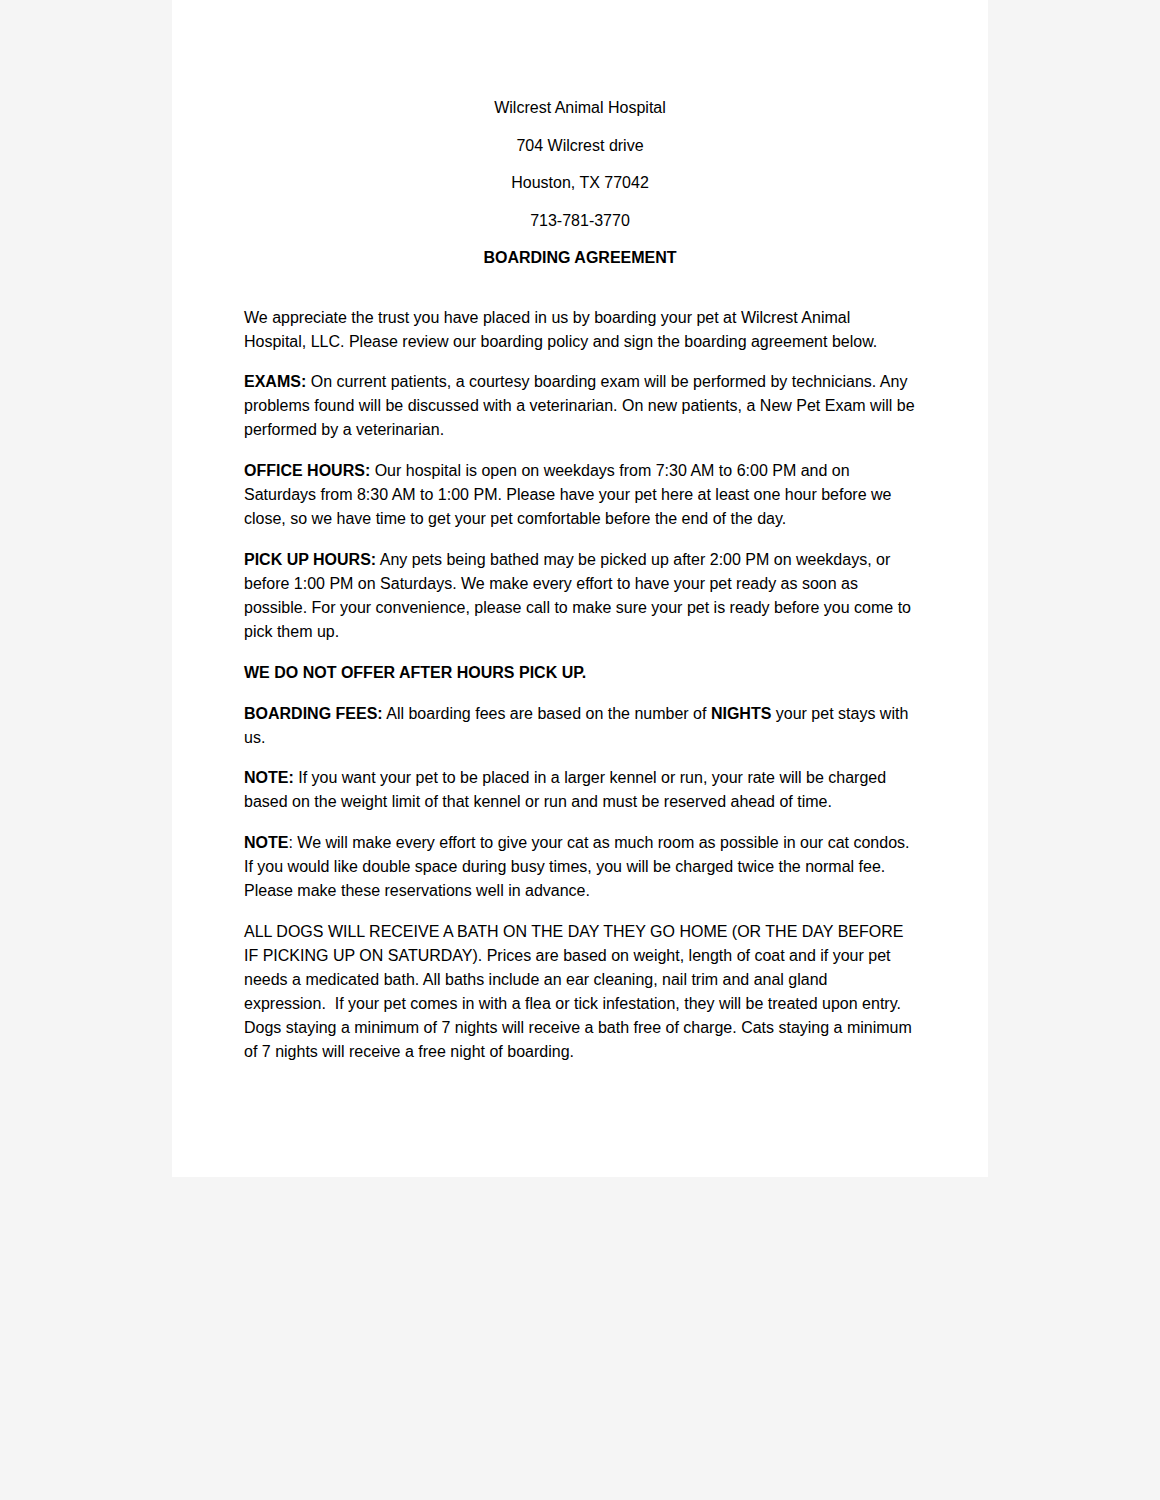Wilcrest Animal Hospital
704 Wilcrest drive
Houston, TX 77042
713-781-3770
BOARDING AGREEMENT
We appreciate the trust you have placed in us by boarding your pet at Wilcrest Animal Hospital, LLC. Please review our boarding policy and sign the boarding agreement below.
EXAMS: On current patients, a courtesy boarding exam will be performed by technicians. Any problems found will be discussed with a veterinarian. On new patients, a New Pet Exam will be performed by a veterinarian.
OFFICE HOURS: Our hospital is open on weekdays from 7:30 AM to 6:00 PM and on Saturdays from 8:30 AM to 1:00 PM. Please have your pet here at least one hour before we close, so we have time to get your pet comfortable before the end of the day.
PICK UP HOURS: Any pets being bathed may be picked up after 2:00 PM on weekdays, or before 1:00 PM on Saturdays. We make every effort to have your pet ready as soon as possible. For your convenience, please call to make sure your pet is ready before you come to pick them up.
WE DO NOT OFFER AFTER HOURS PICK UP.
BOARDING FEES: All boarding fees are based on the number of NIGHTS your pet stays with us.
NOTE: If you want your pet to be placed in a larger kennel or run, your rate will be charged based on the weight limit of that kennel or run and must be reserved ahead of time.
NOTE: We will make every effort to give your cat as much room as possible in our cat condos. If you would like double space during busy times, you will be charged twice the normal fee. Please make these reservations well in advance.
ALL DOGS WILL RECEIVE A BATH ON THE DAY THEY GO HOME (OR THE DAY BEFORE IF PICKING UP ON SATURDAY). Prices are based on weight, length of coat and if your pet needs a medicated bath. All baths include an ear cleaning, nail trim and anal gland expression. If your pet comes in with a flea or tick infestation, they will be treated upon entry. Dogs staying a minimum of 7 nights will receive a bath free of charge. Cats staying a minimum of 7 nights will receive a free night of boarding.